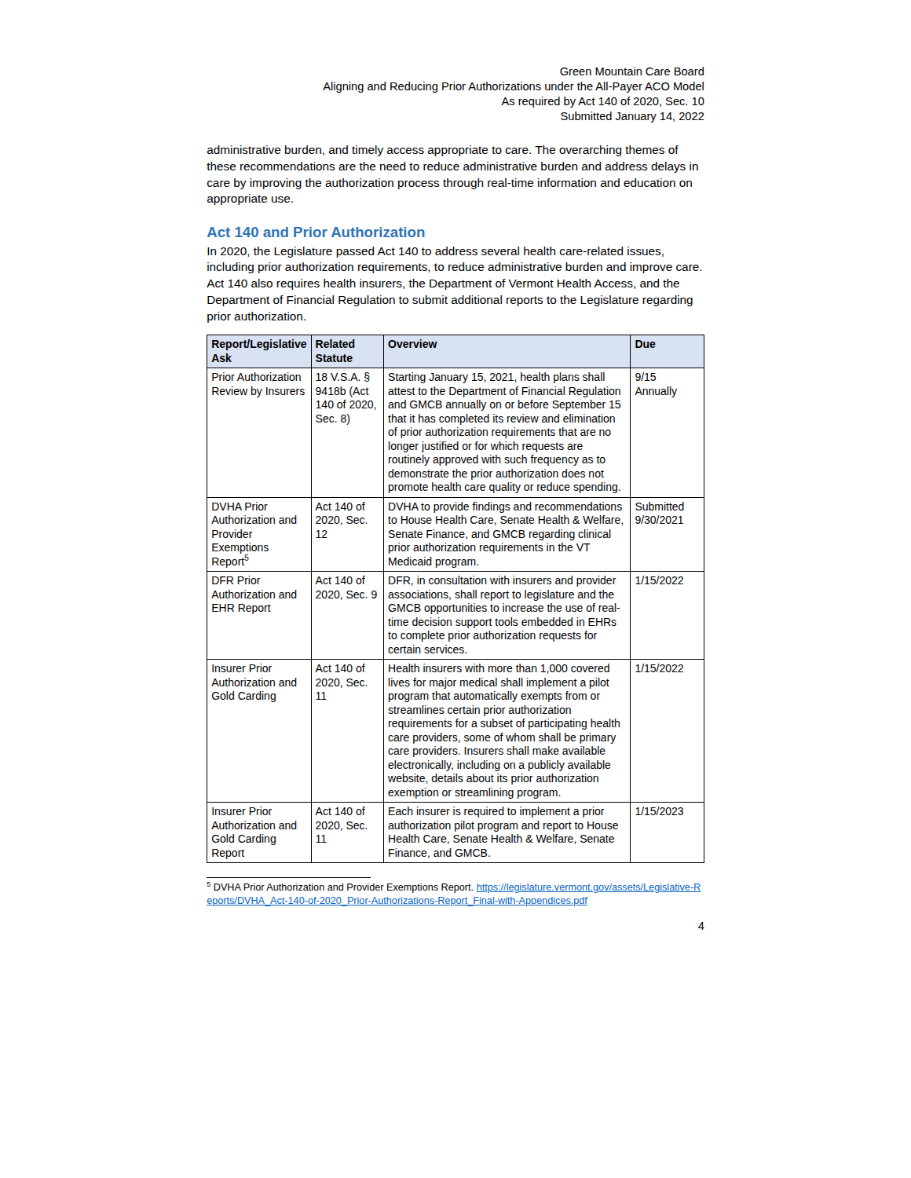Green Mountain Care Board
Aligning and Reducing Prior Authorizations under the All-Payer ACO Model
As required by Act 140 of 2020, Sec. 10
Submitted January 14, 2022
administrative burden, and timely access appropriate to care. The overarching themes of these recommendations are the need to reduce administrative burden and address delays in care by improving the authorization process through real-time information and education on appropriate use.
Act 140 and Prior Authorization
In 2020, the Legislature passed Act 140 to address several health care-related issues, including prior authorization requirements, to reduce administrative burden and improve care. Act 140 also requires health insurers, the Department of Vermont Health Access, and the Department of Financial Regulation to submit additional reports to the Legislature regarding prior authorization.
| Report/Legislative Ask | Related Statute | Overview | Due |
| --- | --- | --- | --- |
| Prior Authorization Review by Insurers | 18 V.S.A. § 9418b (Act 140 of 2020, Sec. 8) | Starting January 15, 2021, health plans shall attest to the Department of Financial Regulation and GMCB annually on or before September 15 that it has completed its review and elimination of prior authorization requirements that are no longer justified or for which requests are routinely approved with such frequency as to demonstrate the prior authorization does not promote health care quality or reduce spending. | 9/15 Annually |
| DVHA Prior Authorization and Provider Exemptions Report 5 | Act 140 of 2020, Sec. 12 | DVHA to provide findings and recommendations to House Health Care, Senate Health & Welfare, Senate Finance, and GMCB regarding clinical prior authorization requirements in the VT Medicaid program. | Submitted 9/30/2021 |
| DFR Prior Authorization and EHR Report | Act 140 of 2020, Sec. 9 | DFR, in consultation with insurers and provider associations, shall report to legislature and the GMCB opportunities to increase the use of real-time decision support tools embedded in EHRs to complete prior authorization requests for certain services. | 1/15/2022 |
| Insurer Prior Authorization and Gold Carding | Act 140 of 2020, Sec. 11 | Health insurers with more than 1,000 covered lives for major medical shall implement a pilot program that automatically exempts from or streamlines certain prior authorization requirements for a subset of participating health care providers, some of whom shall be primary care providers. Insurers shall make available electronically, including on a publicly available website, details about its prior authorization exemption or streamlining program. | 1/15/2022 |
| Insurer Prior Authorization and Gold Carding Report | Act 140 of 2020, Sec. 11 | Each insurer is required to implement a prior authorization pilot program and report to House Health Care, Senate Health & Welfare, Senate Finance, and GMCB. | 1/15/2023 |
5 DVHA Prior Authorization and Provider Exemptions Report. https://legislature.vermont.gov/assets/Legislative-Reports/DVHA_Act-140-of-2020_Prior-Authorizations-Report_Final-with-Appendices.pdf
4